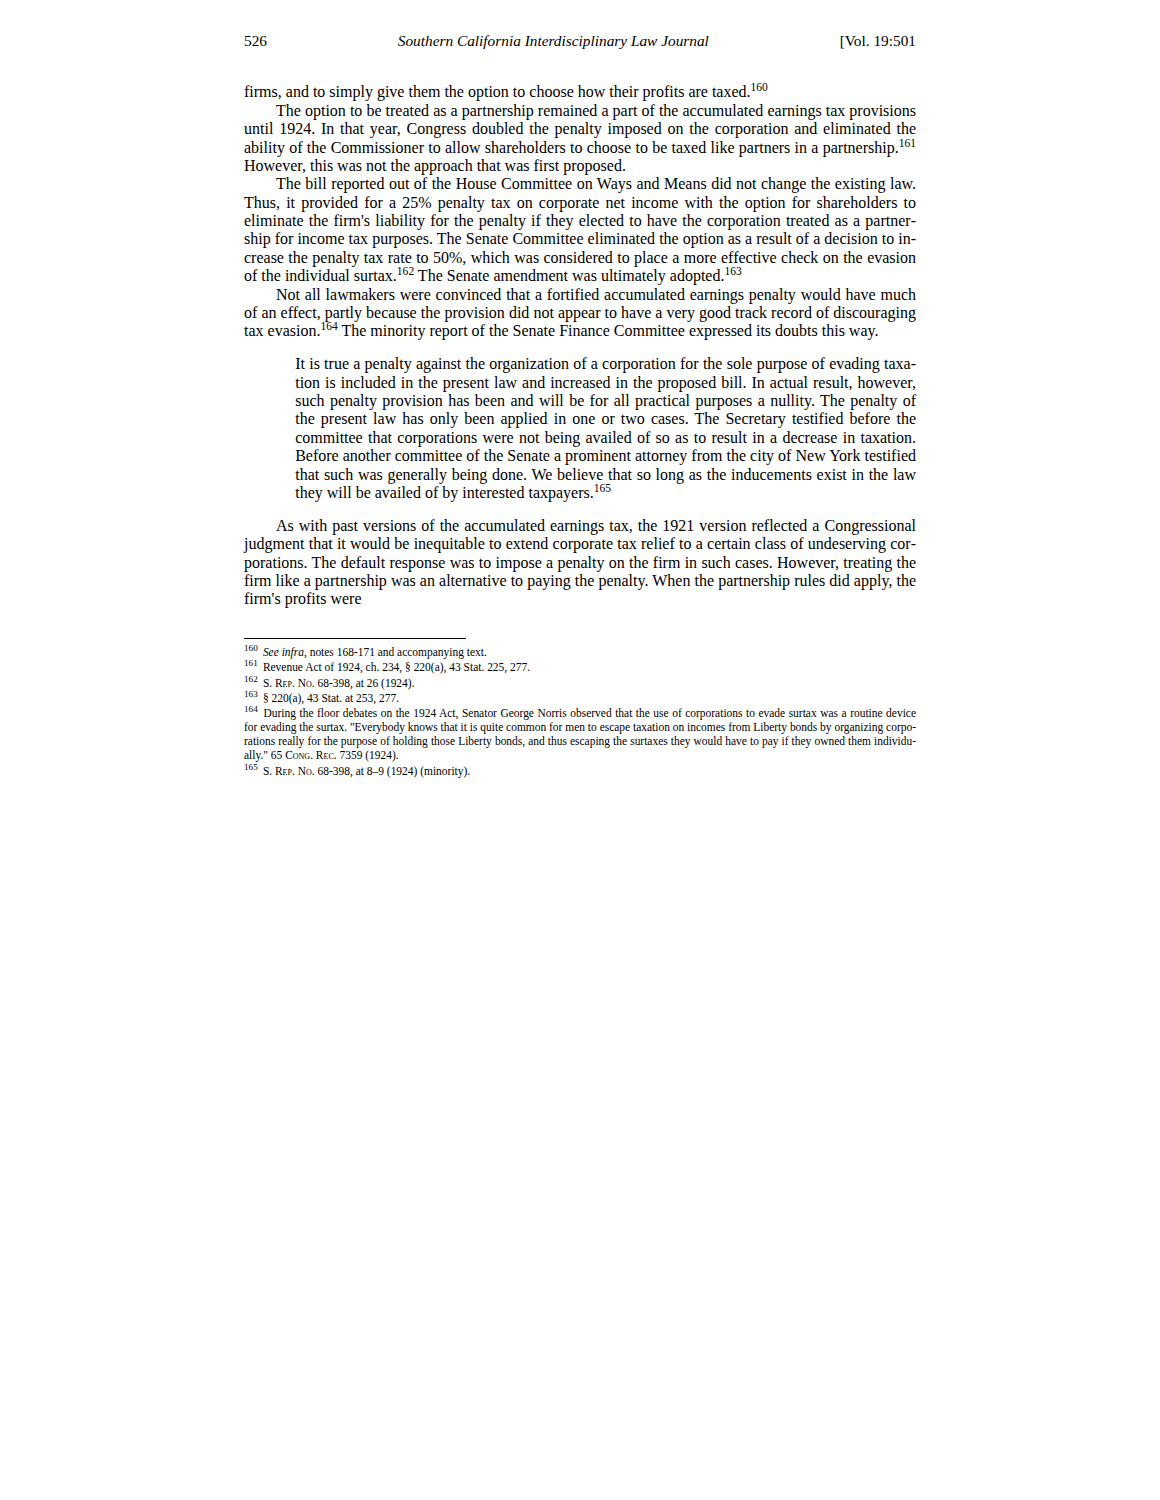526 Southern California Interdisciplinary Law Journal [Vol. 19:501
firms, and to simply give them the option to choose how their profits are taxed.160
The option to be treated as a partnership remained a part of the accumulated earnings tax provisions until 1924. In that year, Congress doubled the penalty imposed on the corporation and eliminated the ability of the Commissioner to allow shareholders to choose to be taxed like partners in a partnership.161 However, this was not the approach that was first proposed.
The bill reported out of the House Committee on Ways and Means did not change the existing law. Thus, it provided for a 25% penalty tax on corporate net income with the option for shareholders to eliminate the firm's liability for the penalty if they elected to have the corporation treated as a partnership for income tax purposes. The Senate Committee eliminated the option as a result of a decision to increase the penalty tax rate to 50%, which was considered to place a more effective check on the evasion of the individual surtax.162 The Senate amendment was ultimately adopted.163
Not all lawmakers were convinced that a fortified accumulated earnings penalty would have much of an effect, partly because the provision did not appear to have a very good track record of discouraging tax evasion.164 The minority report of the Senate Finance Committee expressed its doubts this way.
It is true a penalty against the organization of a corporation for the sole purpose of evading taxation is included in the present law and increased in the proposed bill. In actual result, however, such penalty provision has been and will be for all practical purposes a nullity. The penalty of the present law has only been applied in one or two cases. The Secretary testified before the committee that corporations were not being availed of so as to result in a decrease in taxation. Before another committee of the Senate a prominent attorney from the city of New York testified that such was generally being done. We believe that so long as the inducements exist in the law they will be availed of by interested taxpayers.165
As with past versions of the accumulated earnings tax, the 1921 version reflected a Congressional judgment that it would be inequitable to extend corporate tax relief to a certain class of undeserving corporations. The default response was to impose a penalty on the firm in such cases. However, treating the firm like a partnership was an alternative to paying the penalty. When the partnership rules did apply, the firm's profits were
160 See infra, notes 168-171 and accompanying text.
161 Revenue Act of 1924, ch. 234, § 220(a), 43 Stat. 225, 277.
162 S. Rep. No. 68-398, at 26 (1924).
163 § 220(a), 43 Stat. at 253, 277.
164 During the floor debates on the 1924 Act, Senator George Norris observed that the use of corporations to evade surtax was a routine device for evading the surtax. "Everybody knows that it is quite common for men to escape taxation on incomes from Liberty bonds by organizing corporations really for the purpose of holding those Liberty bonds, and thus escaping the surtaxes they would have to pay if they owned them individually." 65 Cong. Rec. 7359 (1924).
165 S. Rep. No. 68-398, at 8–9 (1924) (minority).